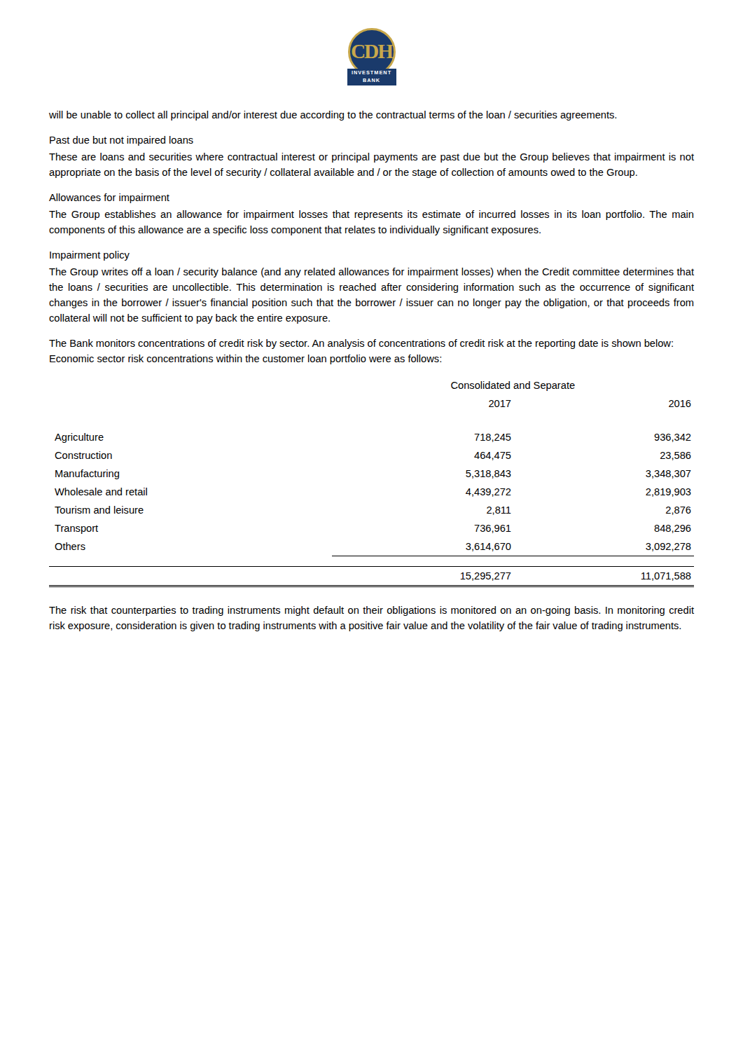CDH
INVESTMENT BANK
will be unable to collect all principal and/or interest due according to the contractual terms of the loan / securities agreements.
Past due but not impaired loans
These are loans and securities where contractual interest or principal payments are past due but the Group believes that impairment is not appropriate on the basis of the level of security / collateral available and / or the stage of collection of amounts owed to the Group.
Allowances for impairment
The Group establishes an allowance for impairment losses that represents its estimate of incurred losses in its loan portfolio. The main components of this allowance are a specific loss component that relates to individually significant exposures.
Impairment policy
The Group writes off a loan / security balance (and any related allowances for impairment losses) when the Credit committee determines that the loans / securities are uncollectible. This determination is reached after considering information such as the occurrence of significant changes in the borrower / issuer's financial position such that the borrower / issuer can no longer pay the obligation, or that proceeds from collateral will not be sufficient to pay back the entire exposure.
The Bank monitors concentrations of credit risk by sector. An analysis of concentrations of credit risk at the reporting date is shown below:
Economic sector risk concentrations within the customer loan portfolio were as follows:
| | Consolidated and Separate |
| | 2017 | 2016 |
| Agriculture | 718,245 | 936,342 |
| Construction | 464,475 | 23,586 |
| Manufacturing | 5,318,843 | 3,348,307 |
| Wholesale and retail | 4,439,272 | 2,819,903 |
| Tourism and leisure | 2,811 | 2,876 |
| Transport | 736,961 | 848,296 |
| Others | 3,614,670 | 3,092,278 |
| | 15,295,277 | 11,071,588 |
The risk that counterparties to trading instruments might default on their obligations is monitored on an on-going basis. In monitoring credit risk exposure, consideration is given to trading instruments with a positive fair value and the volatility of the fair value of trading instruments.